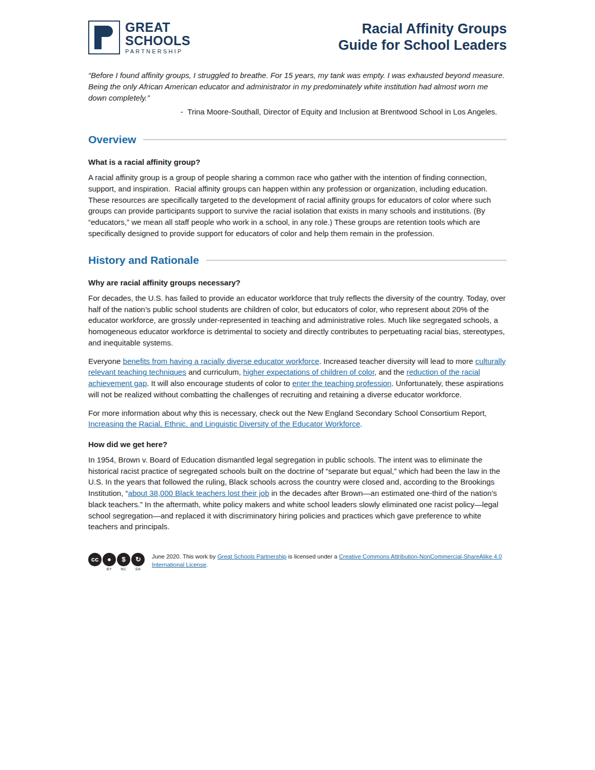GREAT SCHOOLS PARTNERSHIP
Racial Affinity Groups
Guide for School Leaders
“Before I found affinity groups, I struggled to breathe. For 15 years, my tank was empty. I was exhausted beyond measure. Being the only African American educator and administrator in my predominately white institution had almost worn me down completely.”
- Trina Moore-Southall, Director of Equity and Inclusion at Brentwood School in Los Angeles.
Overview
What is a racial affinity group?
A racial affinity group is a group of people sharing a common race who gather with the intention of finding connection, support, and inspiration. Racial affinity groups can happen within any profession or organization, including education. These resources are specifically targeted to the development of racial affinity groups for educators of color where such groups can provide participants support to survive the racial isolation that exists in many schools and institutions. (By “educators,” we mean all staff people who work in a school, in any role.) These groups are retention tools which are specifically designed to provide support for educators of color and help them remain in the profession.
History and Rationale
Why are racial affinity groups necessary?
For decades, the U.S. has failed to provide an educator workforce that truly reflects the diversity of the country. Today, over half of the nation’s public school students are children of color, but educators of color, who represent about 20% of the educator workforce, are grossly under-represented in teaching and administrative roles. Much like segregated schools, a homogeneous educator workforce is detrimental to society and directly contributes to perpetuating racial bias, stereotypes, and inequitable systems.
Everyone benefits from having a racially diverse educator workforce. Increased teacher diversity will lead to more culturally relevant teaching techniques and curriculum, higher expectations of children of color, and the reduction of the racial achievement gap. It will also encourage students of color to enter the teaching profession. Unfortunately, these aspirations will not be realized without combatting the challenges of recruiting and retaining a diverse educator workforce.
For more information about why this is necessary, check out the New England Secondary School Consortium Report, Increasing the Racial, Ethnic, and Linguistic Diversity of the Educator Workforce.
How did we get here?
In 1954, Brown v. Board of Education dismantled legal segregation in public schools. The intent was to eliminate the historical racist practice of segregated schools built on the doctrine of “separate but equal,” which had been the law in the U.S. In the years that followed the ruling, Black schools across the country were closed and, according to the Brookings Institution, “about 38,000 Black teachers lost their job in the decades after Brown—an estimated one-third of the nation’s black teachers.” In the aftermath, white policy makers and white school leaders slowly eliminated one racist policy—legal school segregation—and replaced it with discriminatory hiring policies and practices which gave preference to white teachers and principals.
cc
●
BY
$
NC
↻
SA
June 2020. This work by Great Schools Partnership is licensed under a Creative Commons Attribution-NonCommercial-ShareAlike 4.0 International License.